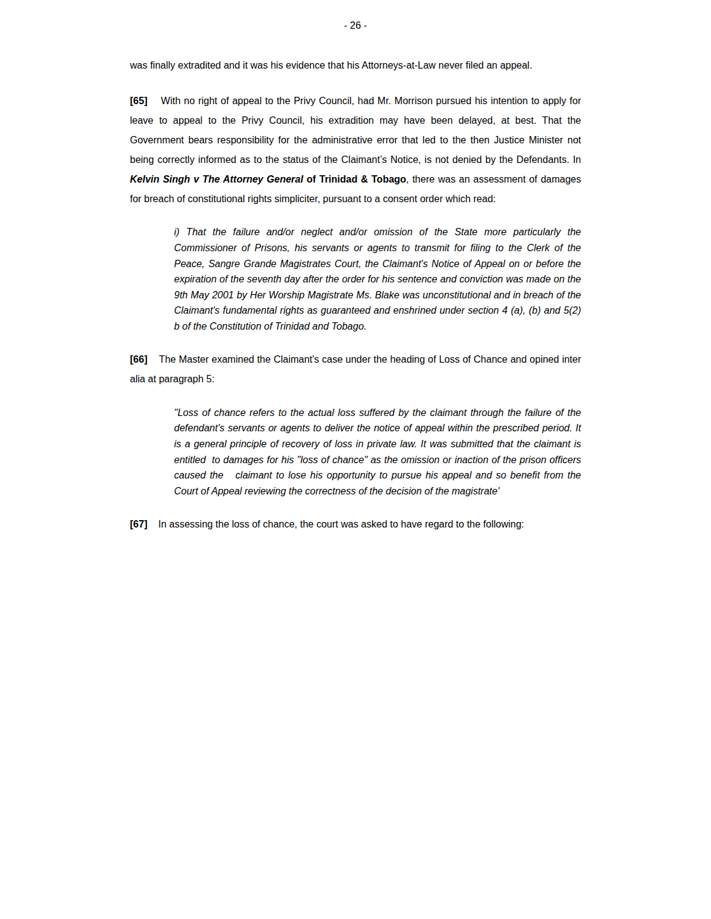- 26 -
was finally extradited and it was his evidence that his Attorneys-at-Law never filed an appeal.
[65] With no right of appeal to the Privy Council, had Mr. Morrison pursued his intention to apply for leave to appeal to the Privy Council, his extradition may have been delayed, at best. That the Government bears responsibility for the administrative error that led to the then Justice Minister not being correctly informed as to the status of the Claimant’s Notice, is not denied by the Defendants. In Kelvin Singh v The Attorney General of Trinidad & Tobago, there was an assessment of damages for breach of constitutional rights simpliciter, pursuant to a consent order which read:
i) That the failure and/or neglect and/or omission of the State more particularly the Commissioner of Prisons, his servants or agents to transmit for filing to the Clerk of the Peace, Sangre Grande Magistrates Court, the Claimant's Notice of Appeal on or before the expiration of the seventh day after the order for his sentence and conviction was made on the 9th May 2001 by Her Worship Magistrate Ms. Blake was unconstitutional and in breach of the Claimant's fundamental rights as guaranteed and enshrined under section 4 (a), (b) and 5(2) b of the Constitution of Trinidad and Tobago.
[66] The Master examined the Claimant's case under the heading of Loss of Chance and opined inter alia at paragraph 5:
"Loss of chance refers to the actual loss suffered by the claimant through the failure of the defendant's servants or agents to deliver the notice of appeal within the prescribed period. It is a general principle of recovery of loss in private law. It was submitted that the claimant is entitled to damages for his "loss of chance" as the omission or inaction of the prison officers caused the claimant to lose his opportunity to pursue his appeal and so benefit from the Court of Appeal reviewing the correctness of the decision of the magistrate'
[67] In assessing the loss of chance, the court was asked to have regard to the following: